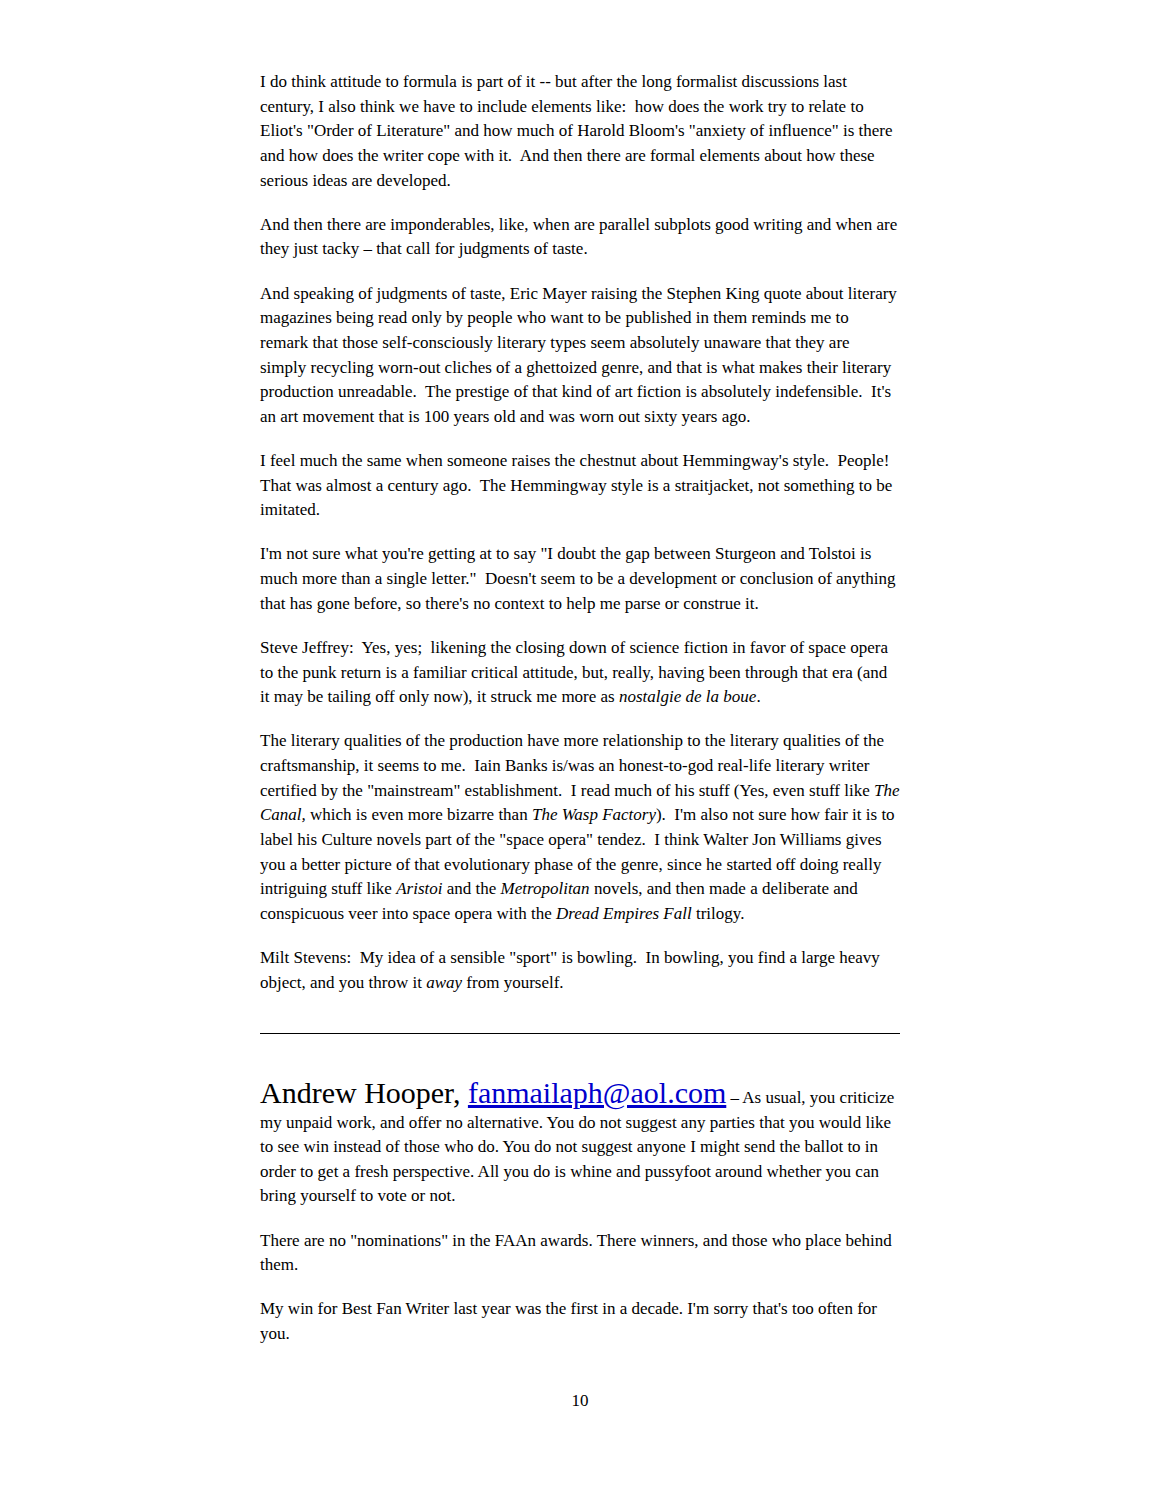I do think attitude to formula is part of it -- but after the long formalist discussions last century, I also think we have to include elements like: how does the work try to relate to Eliot's "Order of Literature" and how much of Harold Bloom's "anxiety of influence" is there and how does the writer cope with it. And then there are formal elements about how these serious ideas are developed.
And then there are imponderables, like, when are parallel subplots good writing and when are they just tacky – that call for judgments of taste.
And speaking of judgments of taste, Eric Mayer raising the Stephen King quote about literary magazines being read only by people who want to be published in them reminds me to remark that those self-consciously literary types seem absolutely unaware that they are simply recycling worn-out cliches of a ghettoized genre, and that is what makes their literary production unreadable. The prestige of that kind of art fiction is absolutely indefensible. It's an art movement that is 100 years old and was worn out sixty years ago.
I feel much the same when someone raises the chestnut about Hemmingway's style. People! That was almost a century ago. The Hemmingway style is a straitjacket, not something to be imitated.
I'm not sure what you're getting at to say "I doubt the gap between Sturgeon and Tolstoi is much more than a single letter." Doesn't seem to be a development or conclusion of anything that has gone before, so there's no context to help me parse or construe it.
Steve Jeffrey: Yes, yes; likening the closing down of science fiction in favor of space opera to the punk return is a familiar critical attitude, but, really, having been through that era (and it may be tailing off only now), it struck me more as nostalgie de la boue.
The literary qualities of the production have more relationship to the literary qualities of the craftsmanship, it seems to me. Iain Banks is/was an honest-to-god real-life literary writer certified by the "mainstream" establishment. I read much of his stuff (Yes, even stuff like The Canal, which is even more bizarre than The Wasp Factory). I'm also not sure how fair it is to label his Culture novels part of the "space opera" tendez. I think Walter Jon Williams gives you a better picture of that evolutionary phase of the genre, since he started off doing really intriguing stuff like Aristoi and the Metropolitan novels, and then made a deliberate and conspicuous veer into space opera with the Dread Empires Fall trilogy.
Milt Stevens: My idea of a sensible "sport" is bowling. In bowling, you find a large heavy object, and you throw it away from yourself.
Andrew Hooper, fanmailaph@aol.com – As usual, you criticize my unpaid work, and offer no alternative. You do not suggest any parties that you would like to see win instead of those who do. You do not suggest anyone I might send the ballot to in order to get a fresh perspective. All you do is whine and pussyfoot around whether you can bring yourself to vote or not.
There are no "nominations" in the FAAn awards. There winners, and those who place behind them.
My win for Best Fan Writer last year was the first in a decade. I'm sorry that's too often for you.
10